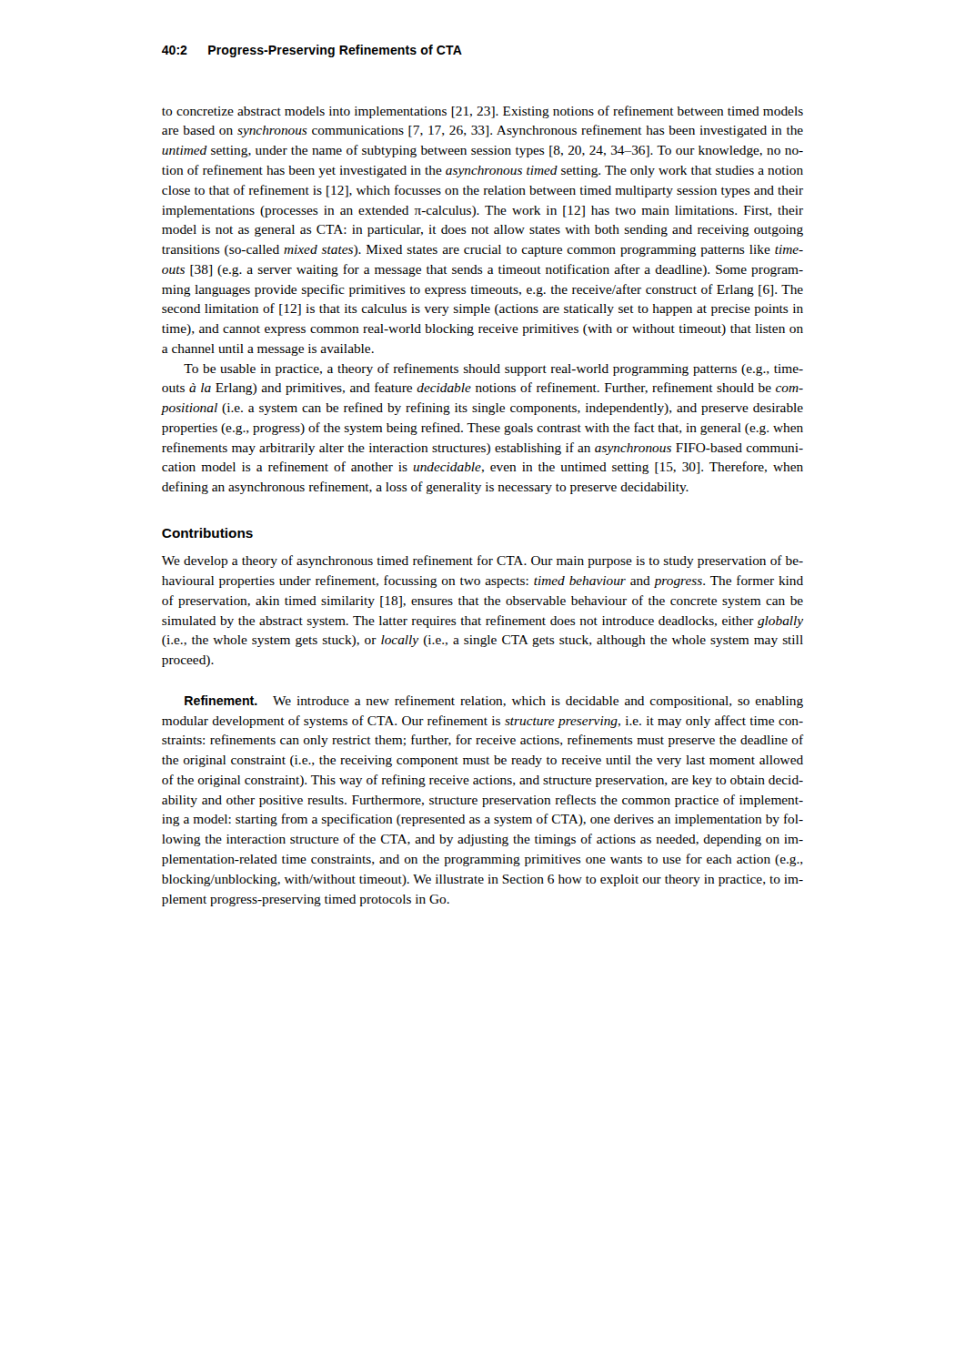40:2 Progress-Preserving Refinements of CTA
to concretize abstract models into implementations [21, 23]. Existing notions of refinement between timed models are based on synchronous communications [7, 17, 26, 33]. Asynchronous refinement has been investigated in the untimed setting, under the name of subtyping between session types [8, 20, 24, 34–36]. To our knowledge, no notion of refinement has been yet investigated in the asynchronous timed setting. The only work that studies a notion close to that of refinement is [12], which focusses on the relation between timed multiparty session types and their implementations (processes in an extended π-calculus). The work in [12] has two main limitations. First, their model is not as general as CTA: in particular, it does not allow states with both sending and receiving outgoing transitions (so-called mixed states). Mixed states are crucial to capture common programming patterns like timeouts [38] (e.g. a server waiting for a message that sends a timeout notification after a deadline). Some programming languages provide specific primitives to express timeouts, e.g. the receive/after construct of Erlang [6]. The second limitation of [12] is that its calculus is very simple (actions are statically set to happen at precise points in time), and cannot express common real-world blocking receive primitives (with or without timeout) that listen on a channel until a message is available.
To be usable in practice, a theory of refinements should support real-world programming patterns (e.g., timeouts à la Erlang) and primitives, and feature decidable notions of refinement. Further, refinement should be compositional (i.e. a system can be refined by refining its single components, independently), and preserve desirable properties (e.g., progress) of the system being refined. These goals contrast with the fact that, in general (e.g. when refinements may arbitrarily alter the interaction structures) establishing if an asynchronous FIFO-based communication model is a refinement of another is undecidable, even in the untimed setting [15, 30]. Therefore, when defining an asynchronous refinement, a loss of generality is necessary to preserve decidability.
Contributions
We develop a theory of asynchronous timed refinement for CTA. Our main purpose is to study preservation of behavioural properties under refinement, focussing on two aspects: timed behaviour and progress. The former kind of preservation, akin timed similarity [18], ensures that the observable behaviour of the concrete system can be simulated by the abstract system. The latter requires that refinement does not introduce deadlocks, either globally (i.e., the whole system gets stuck), or locally (i.e., a single CTA gets stuck, although the whole system may still proceed).
Refinement. We introduce a new refinement relation, which is decidable and compositional, so enabling modular development of systems of CTA. Our refinement is structure preserving, i.e. it may only affect time constraints: refinements can only restrict them; further, for receive actions, refinements must preserve the deadline of the original constraint (i.e., the receiving component must be ready to receive until the very last moment allowed of the original constraint). This way of refining receive actions, and structure preservation, are key to obtain decidability and other positive results. Furthermore, structure preservation reflects the common practice of implementing a model: starting from a specification (represented as a system of CTA), one derives an implementation by following the interaction structure of the CTA, and by adjusting the timings of actions as needed, depending on implementation-related time constraints, and on the programming primitives one wants to use for each action (e.g., blocking/unblocking, with/without timeout). We illustrate in Section 6 how to exploit our theory in practice, to implement progress-preserving timed protocols in Go.